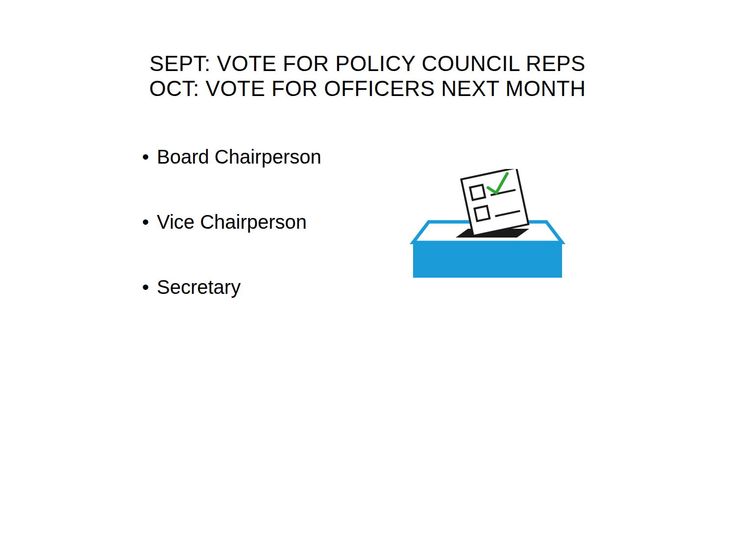SEPT: VOTE FOR POLICY COUNCIL REPS
OCT: VOTE FOR OFFICERS NEXT MONTH
Board Chairperson
Vice Chairperson
Secretary